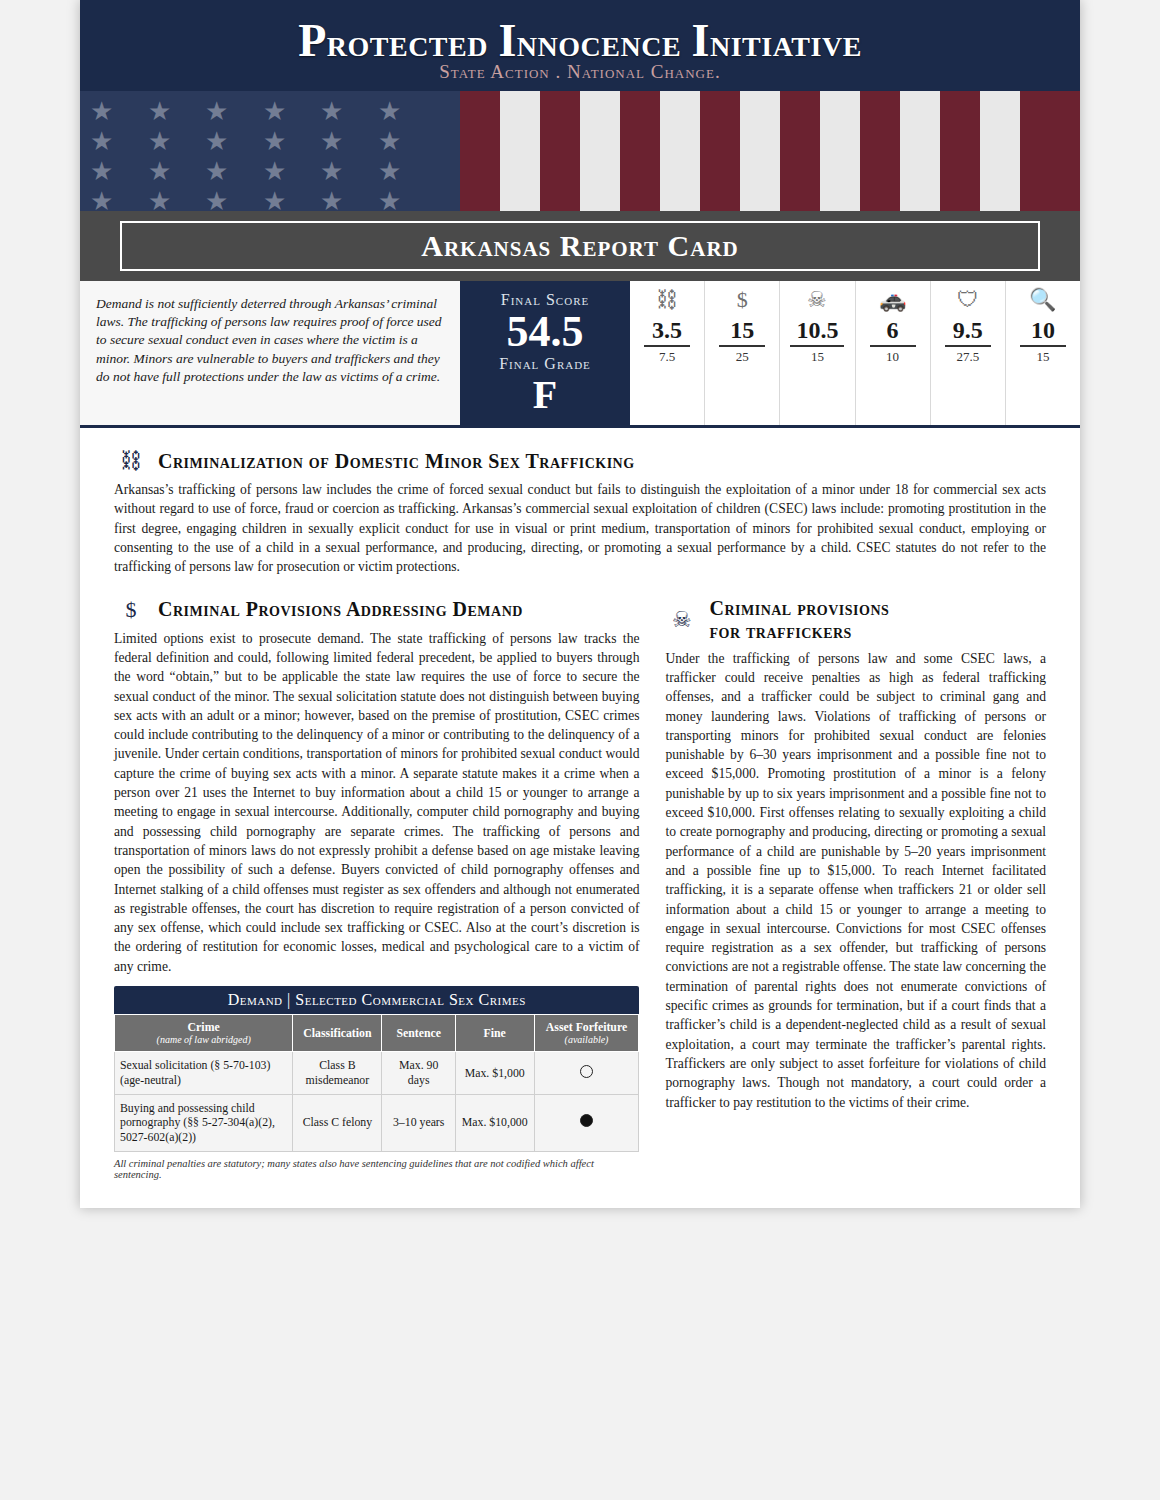Protected Innocence Initiative
State Action . National Change.
Arkansas Report Card
Demand is not sufficiently deterred through Arkansas’ criminal laws. The trafficking of persons law requires proof of force used to secure sexual conduct even in cases where the victim is a minor. Minors are vulnerable to buyers and traffickers and they do not have full protections under the law as victims of a crime.
Final Score
54.5
Final Grade
F
⛓
3.5
7.5
$
15
25
☠
10.5
15
🚓
6
10
🛡
9.5
27.5
🔍
10
15
⛓
Criminalization of Domestic Minor Sex Trafficking
Arkansas’s trafficking of persons law includes the crime of forced sexual conduct but fails to distinguish the exploitation of a minor under 18 for commercial sex acts without regard to use of force, fraud or coercion as trafficking. Arkansas’s commercial sexual exploitation of children (CSEC) laws include: promoting prostitution in the first degree, engaging children in sexually explicit conduct for use in visual or print medium, transportation of minors for prohibited sexual conduct, employing or consenting to the use of a child in a sexual performance, and producing, directing, or promoting a sexual performance by a child. CSEC statutes do not refer to the trafficking of persons law for prosecution or victim protections.
$
Criminal Provisions Addressing Demand
Limited options exist to prosecute demand. The state trafficking of persons law tracks the federal definition and could, following limited federal precedent, be applied to buyers through the word “obtain,” but to be applicable the state law requires the use of force to secure the sexual conduct of the minor. The sexual solicitation statute does not distinguish between buying sex acts with an adult or a minor; however, based on the premise of prostitution, CSEC crimes could include contributing to the delinquency of a minor or contributing to the delinquency of a juvenile. Under certain conditions, transportation of minors for prohibited sexual conduct would capture the crime of buying sex acts with a minor. A separate statute makes it a crime when a person over 21 uses the Internet to buy information about a child 15 or younger to arrange a meeting to engage in sexual intercourse. Additionally, computer child pornography and buying and possessing child pornography are separate crimes. The trafficking of persons and transportation of minors laws do not expressly prohibit a defense based on age mistake leaving open the possibility of such a defense. Buyers convicted of child pornography offenses and Internet stalking of a child offenses must register as sex offenders and although not enumerated as registrable offenses, the court has discretion to require registration of a person convicted of any sex offense, which could include sex trafficking or CSEC. Also at the court’s discretion is the ordering of restitution for economic losses, medical and psychological care to a victim of any crime.
Demand | Selected Commercial Sex Crimes
| Crime (name of law abridged) | Classification | Sentence | Fine | Asset Forfeiture (available) |
| --- | --- | --- | --- | --- |
| Sexual solicitation (§ 5-70-103) (age-neutral) | Class B misdemeanor | Max. 90 days | Max. $1,000 | |
| Buying and possessing child pornography (§§ 5-27-304(a)(2), 5027-602(a)(2)) | Class C felony | 3–10 years | Max. $10,000 | |
All criminal penalties are statutory; many states also have sentencing guidelines that are not codified which affect sentencing.
☠
Criminal provisions
for traffickers
Under the trafficking of persons law and some CSEC laws, a trafficker could receive penalties as high as federal trafficking offenses, and a trafficker could be subject to criminal gang and money laundering laws. Violations of trafficking of persons or transporting minors for prohibited sexual conduct are felonies punishable by 6–30 years imprisonment and a possible fine not to exceed $15,000. Promoting prostitution of a minor is a felony punishable by up to six years imprisonment and a possible fine not to exceed $10,000. First offenses relating to sexually exploiting a child to create pornography and producing, directing or promoting a sexual performance of a child are punishable by 5–20 years imprisonment and a possible fine up to $15,000. To reach Internet facilitated trafficking, it is a separate offense when traffickers 21 or older sell information about a child 15 or younger to arrange a meeting to engage in sexual intercourse. Convictions for most CSEC offenses require registration as a sex offender, but trafficking of persons convictions are not a registrable offense. The state law concerning the termination of parental rights does not enumerate convictions of specific crimes as grounds for termination, but if a court finds that a trafficker’s child is a dependent-neglected child as a result of sexual exploitation, a court may terminate the trafficker’s parental rights. Traffickers are only subject to asset forfeiture for violations of child pornography laws. Though not mandatory, a court could order a trafficker to pay restitution to the victims of their crime.